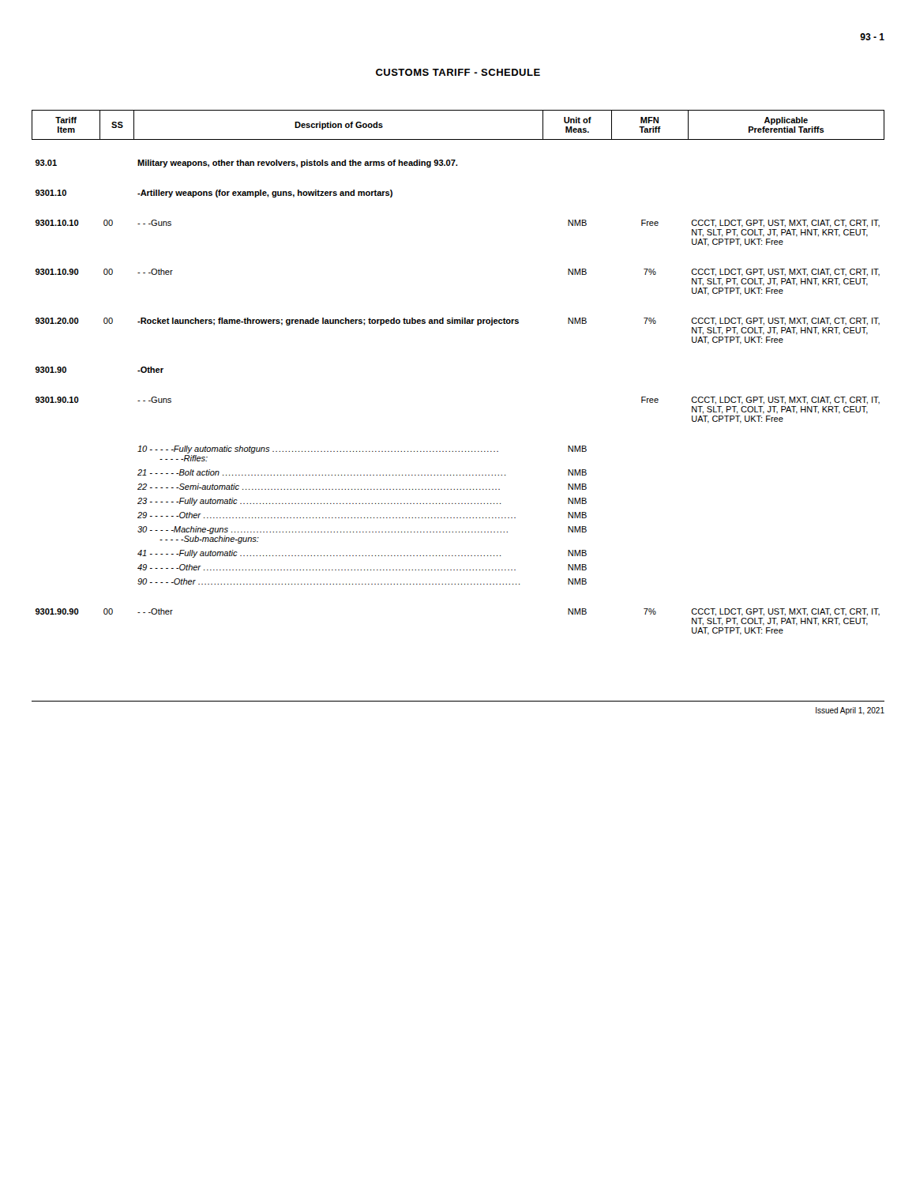93 - 1
CUSTOMS TARIFF - SCHEDULE
| Tariff Item | SS | Description of Goods | Unit of Meas. | MFN Tariff | Applicable Preferential Tariffs |
| --- | --- | --- | --- | --- | --- |
| 93.01 | | Military weapons, other than revolvers, pistols and the arms of heading 93.07. | | | |
| 9301.10 | | -Artillery weapons (for example, guns, howitzers and mortars) | | | |
| 9301.10.10 | 00 | - - -Guns | NMB | Free | CCCT, LDCT, GPT, UST, MXT, CIAT, CT, CRT, IT, NT, SLT, PT, COLT, JT, PAT, HNT, KRT, CEUT, UAT, CPTPT, UKT: Free |
| 9301.10.90 | 00 | - - -Other | NMB | 7% | CCCT, LDCT, GPT, UST, MXT, CIAT, CT, CRT, IT, NT, SLT, PT, COLT, JT, PAT, HNT, KRT, CEUT, UAT, CPTPT, UKT: Free |
| 9301.20.00 | 00 | -Rocket launchers; flame-throwers; grenade launchers; torpedo tubes and similar projectors | NMB | 7% | CCCT, LDCT, GPT, UST, MXT, CIAT, CT, CRT, IT, NT, SLT, PT, COLT, JT, PAT, HNT, KRT, CEUT, UAT, CPTPT, UKT: Free |
| 9301.90 | | -Other | | | |
| 9301.90.10 | | - - -Guns | | Free | CCCT, LDCT, GPT, UST, MXT, CIAT, CT, CRT, IT, NT, SLT, PT, COLT, JT, PAT, HNT, KRT, CEUT, UAT, CPTPT, UKT: Free |
| | | 10 - - - - -Fully automatic shotguns ....................................................................... - - - - -Rifles: | NMB | | |
| | | 21 - - - - - -Bolt action ......................................................................................... | NMB | | |
| | | 22 - - - - - -Semi-automatic ................................................................................. | NMB | | |
| | | 23 - - - - - -Fully automatic .................................................................................. | NMB | | |
| | | 29 - - - - - -Other .................................................................................................. | NMB | | |
| | | 30 - - - - -Machine-guns ....................................................................................... - - - - -Sub-machine-guns: | NMB | | |
| | | 41 - - - - - -Fully automatic .................................................................................. | NMB | | |
| | | 49 - - - - - -Other .................................................................................................. | NMB | | |
| | | 90 - - - - -Other ..................................................................................................... | NMB | | |
| 9301.90.90 | 00 | - - -Other | NMB | 7% | CCCT, LDCT, GPT, UST, MXT, CIAT, CT, CRT, IT, NT, SLT, PT, COLT, JT, PAT, HNT, KRT, CEUT, UAT, CPTPT, UKT: Free |
Issued April 1, 2021